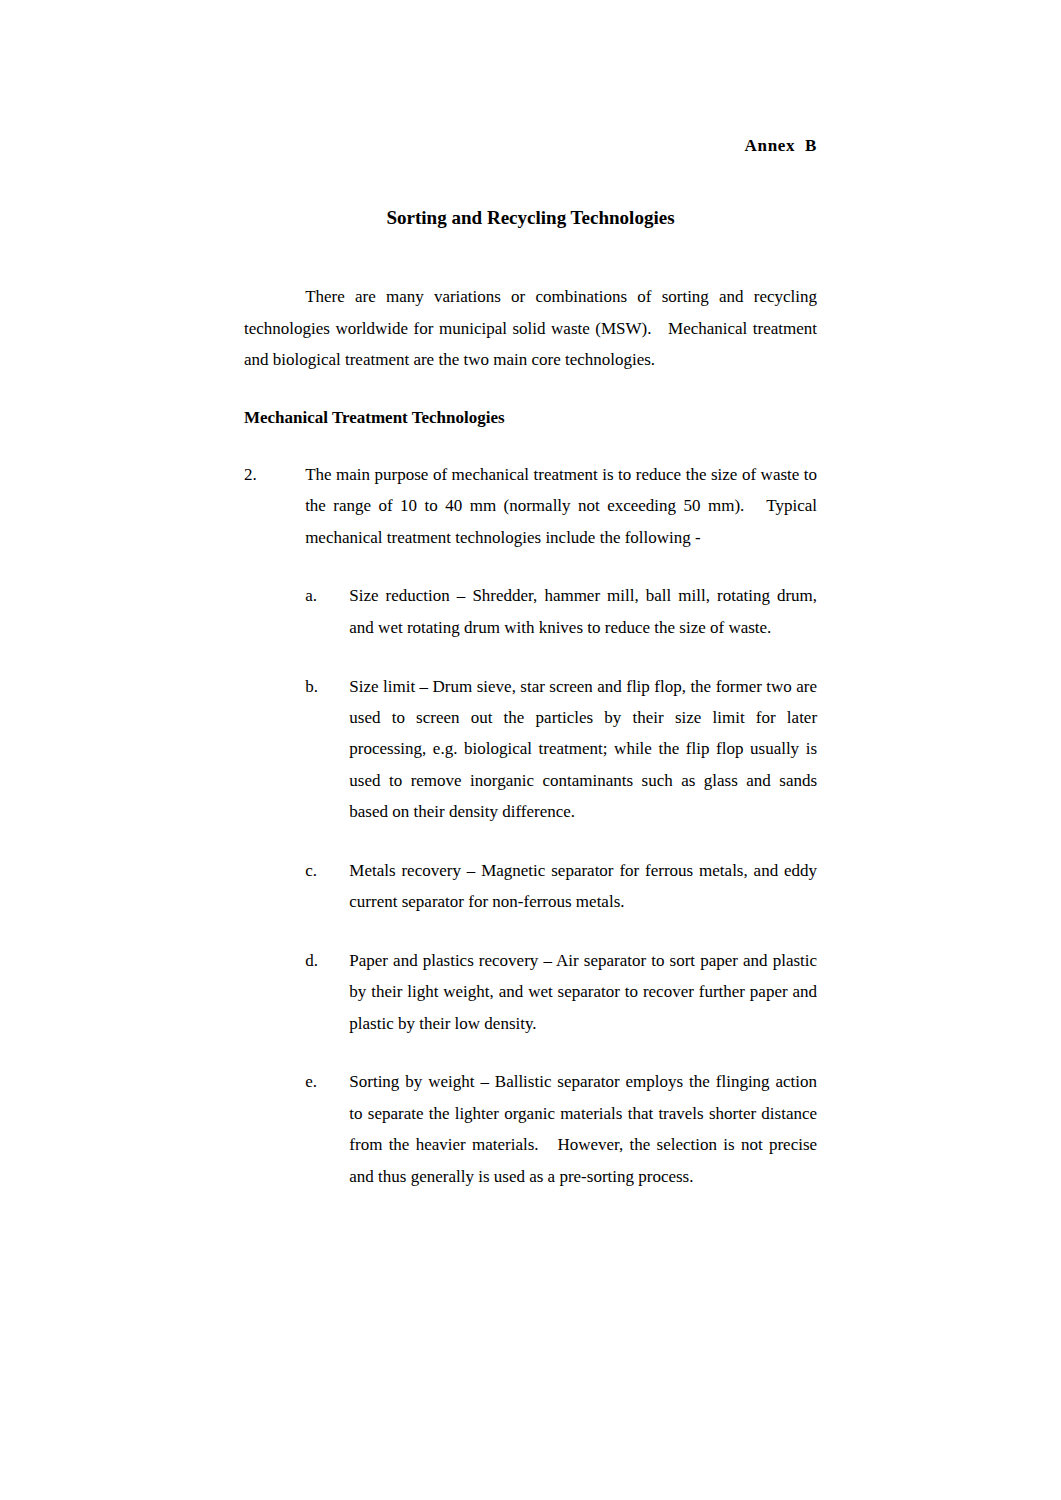Annex B
Sorting and Recycling Technologies
There are many variations or combinations of sorting and recycling technologies worldwide for municipal solid waste (MSW). Mechanical treatment and biological treatment are the two main core technologies.
Mechanical Treatment Technologies
2.
The main purpose of mechanical treatment is to reduce the size of waste to the range of 10 to 40 mm (normally not exceeding 50 mm). Typical mechanical treatment technologies include the following -
a. Size reduction – Shredder, hammer mill, ball mill, rotating drum, and wet rotating drum with knives to reduce the size of waste.
b. Size limit – Drum sieve, star screen and flip flop, the former two are used to screen out the particles by their size limit for later processing, e.g. biological treatment; while the flip flop usually is used to remove inorganic contaminants such as glass and sands based on their density difference.
c. Metals recovery – Magnetic separator for ferrous metals, and eddy current separator for non-ferrous metals.
d. Paper and plastics recovery – Air separator to sort paper and plastic by their light weight, and wet separator to recover further paper and plastic by their low density.
e. Sorting by weight – Ballistic separator employs the flinging action to separate the lighter organic materials that travels shorter distance from the heavier materials. However, the selection is not precise and thus generally is used as a pre-sorting process.